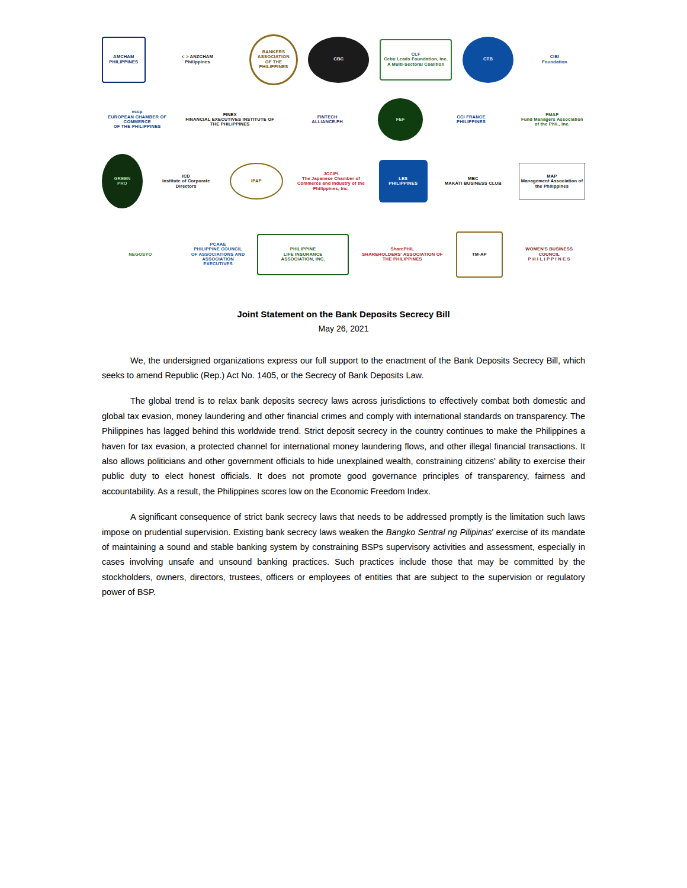AMCHAM
PHILIPPINES
< > ANZCHAM
Philippines
BANKERS
ASSOCIATION
OF THE
PHILIPPINES
CBC
CLF
Cebu Leads Foundation, Inc.
A Multi-Sectoral Coalition
CTB
CIBI
Foundation
eccp
EUROPEAN CHAMBER OF COMMERCE
OF THE PHILIPPINES
FINEX
FINANCIAL EXECUTIVES INSTITUTE OF THE PHILIPPINES
FINTECH
ALLIANCE.PH
FEF
CCI FRANCE
PHILIPPINES
FMAP
Fund Managers Association of the Phil., Inc.
GREEN
PRO
ICD
Institute of Corporate Directors
IPAP
JCCIPI
The Japanese Chamber of Commerce and Industry of the Philippines, Inc.
LES
PHILIPPINES
MBC
MAKATI BUSINESS CLUB
MAP
Management Association of the Philippines
NEGOSYO
PCAAE
PHILIPPINE COUNCIL
OF ASSOCIATIONS AND
ASSOCIATION EXECUTIVES
PHILIPPINE
LIFE INSURANCE
ASSOCIATION, INC.
SharePHIL
SHAREHOLDERS' ASSOCIATION OF THE PHILIPPINES
TM-AP
WOMEN'S BUSINESS COUNCIL
P H I L I P P I N E S
Joint Statement on the Bank Deposits Secrecy Bill
May 26, 2021
We, the undersigned organizations express our full support to the enactment of the Bank Deposits Secrecy Bill, which seeks to amend Republic (Rep.) Act No. 1405, or the Secrecy of Bank Deposits Law.
The global trend is to relax bank deposits secrecy laws across jurisdictions to effectively combat both domestic and global tax evasion, money laundering and other financial crimes and comply with international standards on transparency. The Philippines has lagged behind this worldwide trend. Strict deposit secrecy in the country continues to make the Philippines a haven for tax evasion, a protected channel for international money laundering flows, and other illegal financial transactions. It also allows politicians and other government officials to hide unexplained wealth, constraining citizens' ability to exercise their public duty to elect honest officials. It does not promote good governance principles of transparency, fairness and accountability. As a result, the Philippines scores low on the Economic Freedom Index.
A significant consequence of strict bank secrecy laws that needs to be addressed promptly is the limitation such laws impose on prudential supervision. Existing bank secrecy laws weaken the Bangko Sentral ng Pilipinas' exercise of its mandate of maintaining a sound and stable banking system by constraining BSPs supervisory activities and assessment, especially in cases involving unsafe and unsound banking practices. Such practices include those that may be committed by the stockholders, owners, directors, trustees, officers or employees of entities that are subject to the supervision or regulatory power of BSP.